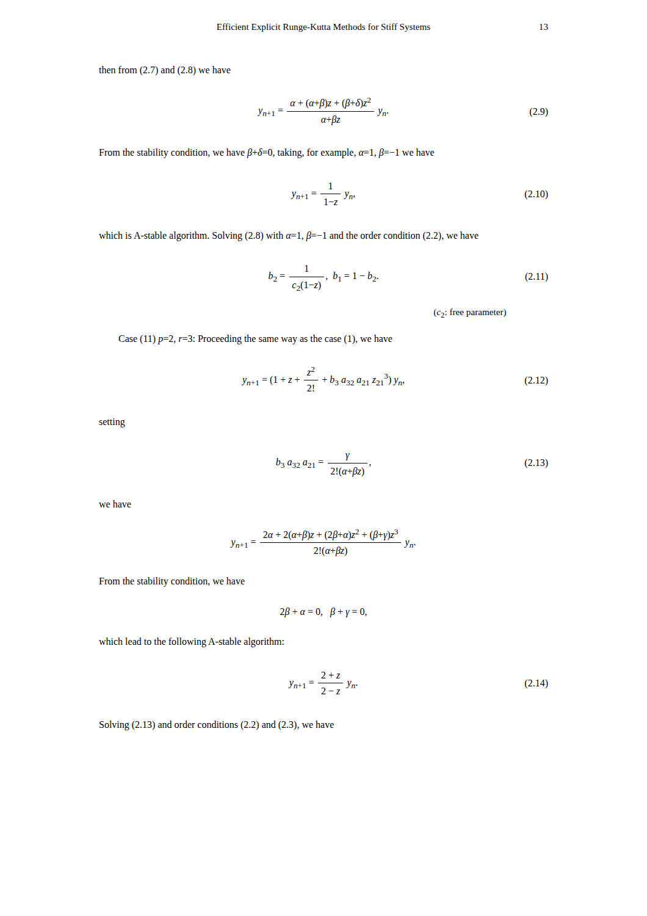Efficient Explicit Runge-Kutta Methods for Stiff Systems 13
then from (2.7) and (2.8) we have
yn+1 = α + (α+β)z + (β+δ)z2 α+βz yn.
(2.9)
From the stability condition, we have β+δ=0, taking, for example, α=1, β=−1 we have
yn+1 = 1 1−z yn,
(2.10)
which is A-stable algorithm. Solving (2.8) with α=1, β=−1 and the order condition (2.2), we have
b2 = 1 c2(1−z) , b1 = 1 − b2.
(2.11)
(c2: free parameter)
Case (11) p=2, r=3: Proceeding the same way as the case (1), we have
yn+1 = (1 + z + z2 2! + b3 a32 a21 z213) yn,
(2.12)
setting
b3 a32 a21 = γ 2!(α+βz) ,
(2.13)
we have
yn+1 = 2α + 2(α+β)z + (2β+α)z2 + (β+γ)z3 2!(α+βz) yn.
From the stability condition, we have
2β + α = 0, β + γ = 0,
which lead to the following A-stable algorithm:
yn+1 = 2 + z 2 − z yn.
(2.14)
Solving (2.13) and order conditions (2.2) and (2.3), we have